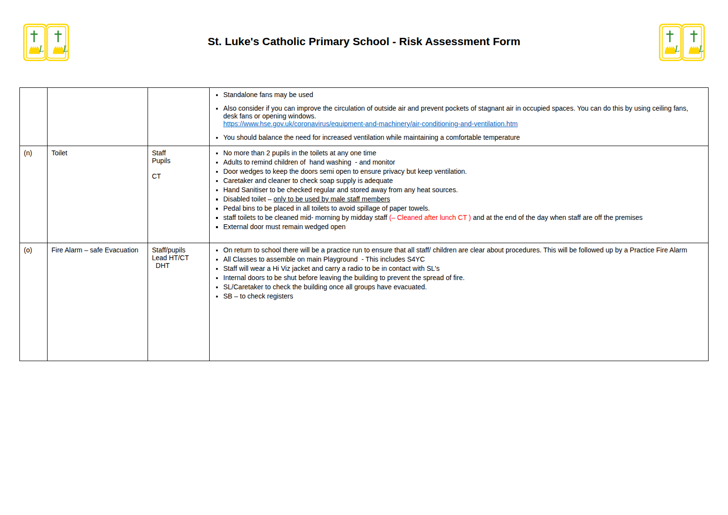L L
St. Luke's Catholic Primary School - Risk Assessment Form
L L
| | | | Standalone fans may be used Also consider if you can improve the circulation of outside air and prevent pockets of stagnant air in occupied spaces. You can do this by using ceiling fans, desk fans or opening windows. https://www.hse.gov.uk/coronavirus/equipment-and-machinery/air-conditioning-and-ventilation.htm You should balance the need for increased ventilation while maintaining a comfortable temperature |
| (n) | Toilet | Staff Pupils CT | No more than 2 pupils in the toilets at any one time Adults to remind children of hand washing - and monitor Door wedges to keep the doors semi open to ensure privacy but keep ventilation. Caretaker and cleaner to check soap supply is adequate Hand Sanitiser to be checked regular and stored away from any heat sources. Disabled toilet – only to be used by male staff members Pedal bins to be placed in all toilets to avoid spillage of paper towels. staff toilets to be cleaned mid- morning by midday staff (– Cleaned after lunch CT ) and at the end of the day when staff are off the premises External door must remain wedged open |
| (o) | Fire Alarm – safe Evacuation | Staff/pupils Lead HT/CT DHT | On return to school there will be a practice run to ensure that all staff/ children are clear about procedures. This will be followed up by a Practice Fire Alarm All Classes to assemble on main Playground - This includes S4YC Staff will wear a Hi Viz jacket and carry a radio to be in contact with SL's Internal doors to be shut before leaving the building to prevent the spread of fire. SL/Caretaker to check the building once all groups have evacuated. SB – to check registers |